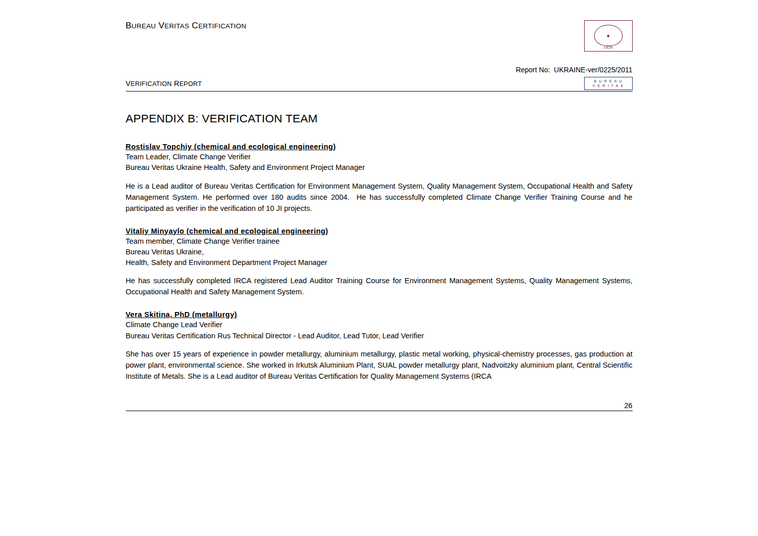BUREAU VERITAS CERTIFICATION
▲
1828
Report No: UKRAINE-ver/0225/2011
VERIFICATION REPORT
B U R E A U
V E R I T A S
APPENDIX B: VERIFICATION TEAM
Rostislav Topchiy (chemical and ecological engineering)
Team Leader, Climate Change Verifier
Bureau Veritas Ukraine Health, Safety and Environment Project Manager
He is a Lead auditor of Bureau Veritas Certification for Environment Management System, Quality Management System, Occupational Health and Safety Management System. He performed over 180 audits since 2004. He has successfully completed Climate Change Verifier Training Course and he participated as verifier in the verification of 10 JI projects.
Vitaliy Minyaylo (chemical and ecological engineering)
Team member, Climate Change Verifier trainee
Bureau Veritas Ukraine,
Health, Safety and Environment Department Project Manager
He has successfully completed IRCA registered Lead Auditor Training Course for Environment Management Systems, Quality Management Systems, Occupational Health and Safety Management System.
Vera Skitina, PhD (metallurgy)
Climate Change Lead Verifier
Bureau Veritas Certification Rus Technical Director - Lead Auditor, Lead Tutor, Lead Verifier
She has over 15 years of experience in powder metallurgy, aluminium metallurgy, plastic metal working, physical-chemistry processes, gas production at power plant, environmental science. She worked in Irkutsk Aluminium Plant, SUAL powder metallurgy plant, Nadvoitzky aluminium plant, Central Scientific Institute of Metals. She is a Lead auditor of Bureau Veritas Certification for Quality Management Systems (IRCA
26